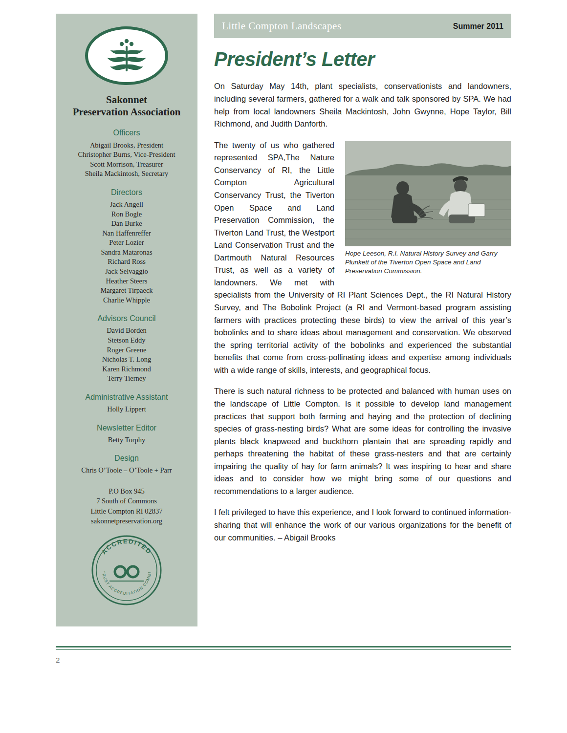Sakonnet
Preservation Association
Officers
Abigail Brooks, President
Christopher Burns, Vice-President
Scott Morrison, Treasurer
Sheila Mackintosh, Secretary
Directors
Jack Angell
Ron Bogle
Dan Burke
Nan Haffenreffer
Peter Lozier
Sandra Mataronas
Richard Ross
Jack Selvaggio
Heather Steers
Margaret Tirpaeck
Charlie Whipple
Advisors Council
David Borden
Stetson Eddy
Roger Greene
Nicholas T. Long
Karen Richmond
Terry Tierney
Administrative Assistant
Holly Lippert
Newsletter Editor
Betty Torphy
Design
Chris O’Toole – O’Toole + Parr
P.O Box 945
7 South of Commons
Little Compton RI 02837
sakonnetpreservation.org
ACCREDITED LAND TRUST ACCREDITATION COMMISSION
Little Compton Landscapes Summer 2011
President’s Letter
On Saturday May 14th, plant specialists, conservationists and landowners, including several farmers, gathered for a walk and talk sponsored by SPA. We had help from local landowners Sheila Mackintosh, John Gwynne, Hope Taylor, Bill Richmond, and Judith Danforth.
Hope Leeson, R.I. Natural History Survey and Garry Plunkett of the Tiverton Open Space and Land Preservation Commission.
The twenty of us who gathered represented SPA,The Nature Conservancy of RI, the Little Compton Agricultural Conservancy Trust, the Tiverton Open Space and Land Preservation Commission, the Tiverton Land Trust, the Westport Land Conservation Trust and the Dartmouth Natural Resources Trust, as well as a variety of landowners. We met with specialists from the University of RI Plant Sciences Dept., the RI Natural History Survey, and The Bobolink Project (a RI and Vermont-based program assisting farmers with practices protecting these birds) to view the arrival of this year’s bobolinks and to share ideas about management and conservation. We observed the spring territorial activity of the bobolinks and experienced the substantial benefits that come from cross-pollinating ideas and expertise among individuals with a wide range of skills, interests, and geographical focus.
There is such natural richness to be protected and balanced with human uses on the landscape of Little Compton. Is it possible to develop land management practices that support both farming and haying and the protection of declining species of grass-nesting birds? What are some ideas for controlling the invasive plants black knapweed and buckthorn plantain that are spreading rapidly and perhaps threatening the habitat of these grass-nesters and that are certainly impairing the quality of hay for farm animals? It was inspiring to hear and share ideas and to consider how we might bring some of our questions and recommendations to a larger audience.
I felt privileged to have this experience, and I look forward to continued information-sharing that will enhance the work of our various organizations for the benefit of our communities. – Abigail Brooks
2